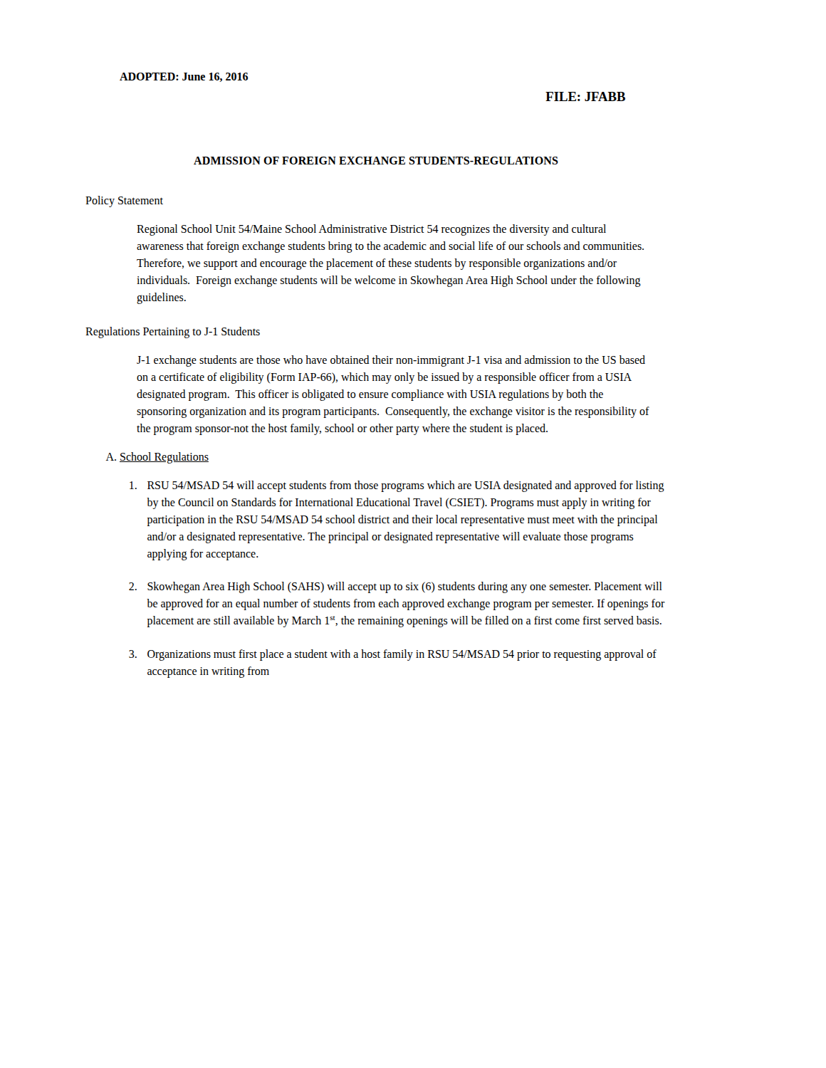ADOPTED: June 16, 2016
FILE: JFABB
ADMISSION OF FOREIGN EXCHANGE STUDENTS-REGULATIONS
Policy Statement
Regional School Unit 54/Maine School Administrative District 54 recognizes the diversity and cultural awareness that foreign exchange students bring to the academic and social life of our schools and communities. Therefore, we support and encourage the placement of these students by responsible organizations and/or individuals. Foreign exchange students will be welcome in Skowhegan Area High School under the following guidelines.
Regulations Pertaining to J-1 Students
J-1 exchange students are those who have obtained their non-immigrant J-1 visa and admission to the US based on a certificate of eligibility (Form IAP-66), which may only be issued by a responsible officer from a USIA designated program. This officer is obligated to ensure compliance with USIA regulations by both the sponsoring organization and its program participants. Consequently, the exchange visitor is the responsibility of the program sponsor-not the host family, school or other party where the student is placed.
School Regulations
RSU 54/MSAD 54 will accept students from those programs which are USIA designated and approved for listing by the Council on Standards for International Educational Travel (CSIET). Programs must apply in writing for participation in the RSU 54/MSAD 54 school district and their local representative must meet with the principal and/or a designated representative. The principal or designated representative will evaluate those programs applying for acceptance.
Skowhegan Area High School (SAHS) will accept up to six (6) students during any one semester. Placement will be approved for an equal number of students from each approved exchange program per semester. If openings for placement are still available by March 1st, the remaining openings will be filled on a first come first served basis.
Organizations must first place a student with a host family in RSU 54/MSAD 54 prior to requesting approval of acceptance in writing from